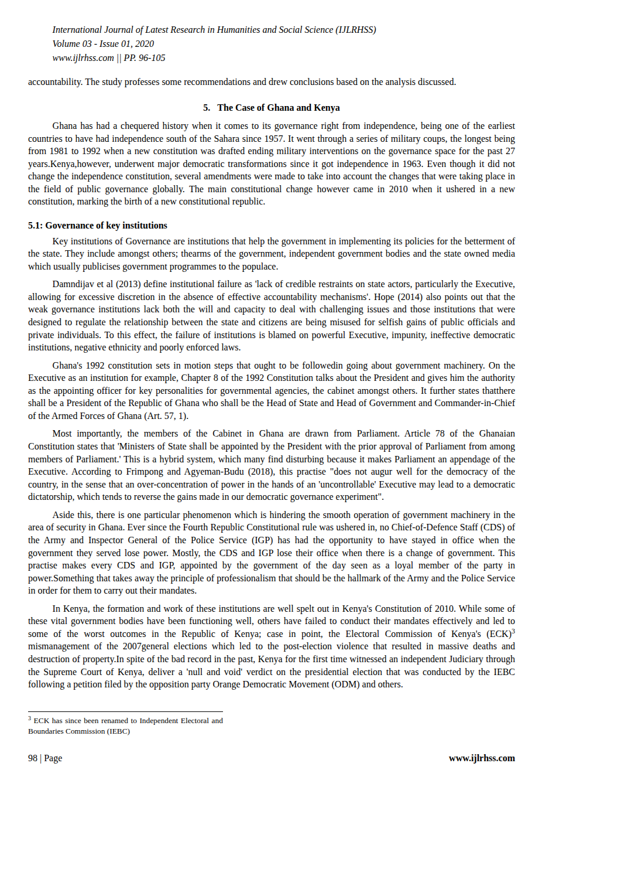International Journal of Latest Research in Humanities and Social Science (IJLRHSS)
Volume 03 - Issue 01, 2020
www.ijlrhss.com || PP. 96-105
accountability. The study professes some recommendations and drew conclusions based on the analysis discussed.
5. The Case of Ghana and Kenya
Ghana has had a chequered history when it comes to its governance right from independence, being one of the earliest countries to have had independence south of the Sahara since 1957. It went through a series of military coups, the longest being from 1981 to 1992 when a new constitution was drafted ending military interventions on the governance space for the past 27 years.Kenya,however, underwent major democratic transformations since it got independence in 1963. Even though it did not change the independence constitution, several amendments were made to take into account the changes that were taking place in the field of public governance globally. The main constitutional change however came in 2010 when it ushered in a new constitution, marking the birth of a new constitutional republic.
5.1: Governance of key institutions
Key institutions of Governance are institutions that help the government in implementing its policies for the betterment of the state. They include amongst others; thearms of the government, independent government bodies and the state owned media which usually publicises government programmes to the populace.
Damndijav et al (2013) define institutional failure as 'lack of credible restraints on state actors, particularly the Executive, allowing for excessive discretion in the absence of effective accountability mechanisms'. Hope (2014) also points out that the weak governance institutions lack both the will and capacity to deal with challenging issues and those institutions that were designed to regulate the relationship between the state and citizens are being misused for selfish gains of public officials and private individuals. To this effect, the failure of institutions is blamed on powerful Executive, impunity, ineffective democratic institutions, negative ethnicity and poorly enforced laws.
Ghana's 1992 constitution sets in motion steps that ought to be followedin going about government machinery. On the Executive as an institution for example, Chapter 8 of the 1992 Constitution talks about the President and gives him the authority as the appointing officer for key personalities for governmental agencies, the cabinet amongst others. It further states thatthere shall be a President of the Republic of Ghana who shall be the Head of State and Head of Government and Commander-in-Chief of the Armed Forces of Ghana (Art. 57, 1).
Most importantly, the members of the Cabinet in Ghana are drawn from Parliament. Article 78 of the Ghanaian Constitution states that 'Ministers of State shall be appointed by the President with the prior approval of Parliament from among members of Parliament.' This is a hybrid system, which many find disturbing because it makes Parliament an appendage of the Executive. According to Frimpong and Agyeman-Budu (2018), this practise "does not augur well for the democracy of the country, in the sense that an over-concentration of power in the hands of an 'uncontrollable' Executive may lead to a democratic dictatorship, which tends to reverse the gains made in our democratic governance experiment".
Aside this, there is one particular phenomenon which is hindering the smooth operation of government machinery in the area of security in Ghana. Ever since the Fourth Republic Constitutional rule was ushered in, no Chief-of-Defence Staff (CDS) of the Army and Inspector General of the Police Service (IGP) has had the opportunity to have stayed in office when the government they served lose power. Mostly, the CDS and IGP lose their office when there is a change of government. This practise makes every CDS and IGP, appointed by the government of the day seen as a loyal member of the party in power.Something that takes away the principle of professionalism that should be the hallmark of the Army and the Police Service in order for them to carry out their mandates.
In Kenya, the formation and work of these institutions are well spelt out in Kenya's Constitution of 2010. While some of these vital government bodies have been functioning well, others have failed to conduct their mandates effectively and led to some of the worst outcomes in the Republic of Kenya; case in point, the Electoral Commission of Kenya's (ECK)3 mismanagement of the 2007general elections which led to the post-election violence that resulted in massive deaths and destruction of property.In spite of the bad record in the past, Kenya for the first time witnessed an independent Judiciary through the Supreme Court of Kenya, deliver a 'null and void' verdict on the presidential election that was conducted by the IEBC following a petition filed by the opposition party Orange Democratic Movement (ODM) and others.
3 ECK has since been renamed to Independent Electoral and Boundaries Commission (IEBC)
98 | Page www.ijlrhss.com